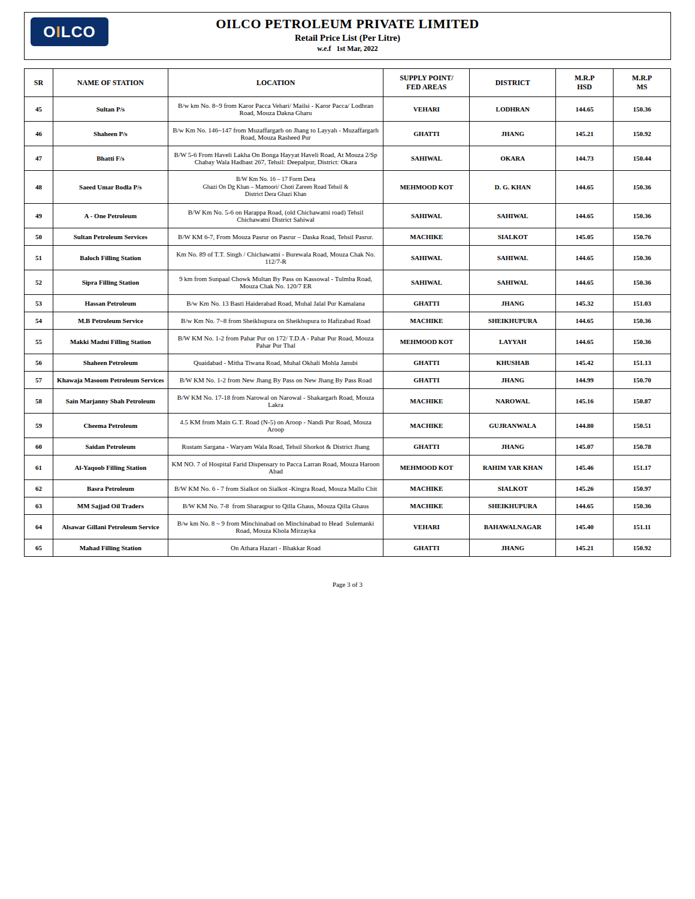OILCO
OILCO PETROLEUM PRIVATE LIMITED
Retail Price List (Per Litre)
w.e.f 1st Mar, 2022
| SR | NAME OF STATION | LOCATION | SUPPLY POINT/ FED AREAS | DISTRICT | M.R.P HSD | M.R.P MS |
| --- | --- | --- | --- | --- | --- | --- |
| 45 | Sultan P/s | B/w km No. 8~9 from Karor Pacca Vehari/ Mailsi - Karor Pacca/ Lodhran Road, Mouza Dakna Gharu | VEHARI | LODHRAN | 144.65 | 150.36 |
| 46 | Shaheen P/s | B/w Km No. 146~147 from Muzaffargarh on Jhang to Layyah - Muzaffargarh Road, Mouza Rasheed Pur | GHATTI | JHANG | 145.21 | 150.92 |
| 47 | Bhatti F/s | B/W 5-6 From Haveli Lakha On Bonga Hayyat Haveli Road, At Mouza 2/Sp Chabay Wala Hadbast 267, Tehsil: Deepalpur, District: Okara | SAHIWAL | OKARA | 144.73 | 150.44 |
| 48 | Saeed Umar Bodla P/s | B/W Km No. 16 – 17 Form Dera Ghazi On Dg Khan – Mamoori/ Choti Zareen Road Tehsil & District Dera Ghazi Khan | MEHMOOD KOT | D. G. KHAN | 144.65 | 150.36 |
| 49 | A - One Petroleum | B/W Km No. 5-6 on Harappa Road, (old Chichawatni road) Tehsil Chichawatni District Sahiwal | SAHIWAL | SAHIWAL | 144.65 | 150.36 |
| 50 | Sultan Petroleum Services | B/W KM 6-7, From Mouza Pasrur on Pasrur – Daska Road, Tehsil Pasrur. | MACHIKE | SIALKOT | 145.05 | 150.76 |
| 51 | Baloch Filling Station | Km No. 89 of T.T. Singh / Chichawatni - Burewala Road, Mouza Chak No. 112/7-R | SAHIWAL | SAHIWAL | 144.65 | 150.36 |
| 52 | Sipra Filling Station | 9 km from Sunpaal Chowk Multan By Pass on Kassowal - Tulmba Road, Mouza Chak No. 120/7 ER | SAHIWAL | SAHIWAL | 144.65 | 150.36 |
| 53 | Hassan Petroleum | B/w Km No. 13 Basti Haiderabad Road, Muhal Jalal Pur Kamalana | GHATTI | JHANG | 145.32 | 151.03 |
| 54 | M.B Petroleum Service | B/w Km No. 7~8 from Sheikhupura on Sheikhupura to Hafizabad Road | MACHIKE | SHEIKHUPURA | 144.65 | 150.36 |
| 55 | Makki Madni Filling Station | B/W KM No. 1-2 from Pahar Pur on 172/ T.D.A - Pahar Pur Road, Mouza Pahar Pur Thal | MEHMOOD KOT | LAYYAH | 144.65 | 150.36 |
| 56 | Shaheen Petroleum | Quaidabad - Mitha Tiwana Road, Muhal Okhali Mohla Janubi | GHATTI | KHUSHAB | 145.42 | 151.13 |
| 57 | Khawaja Masoom Petroleum Services | B/W KM No. 1-2 from New Jhang By Pass on New Jhang By Pass Road | GHATTI | JHANG | 144.99 | 150.70 |
| 58 | Sain Marjanny Shah Petroleum | B/W KM No. 17-18 from Narowal on Narowal - Shakargarh Road, Mouza Lakra | MACHIKE | NAROWAL | 145.16 | 150.87 |
| 59 | Cheema Petroleum | 4.5 KM from Main G.T. Road (N-5) on Aroop - Nandi Pur Road, Mouza Aroop | MACHIKE | GUJRANWALA | 144.80 | 150.51 |
| 60 | Saidan Petroleum | Rustam Sargana - Waryam Wala Road, Tehsil Shorkot & District Jhang | GHATTI | JHANG | 145.07 | 150.78 |
| 61 | Al-Yaqoob Filling Station | KM NO. 7 of Hospital Farid Dispensary to Pacca Larran Road, Mouza Haroon Abad | MEHMOOD KOT | RAHIM YAR KHAN | 145.46 | 151.17 |
| 62 | Basra Petroleum | B/W KM No. 6 - 7 from Sialkot on Sialkot -Kingra Road, Mouza Mallu Chit | MACHIKE | SIALKOT | 145.26 | 150.97 |
| 63 | MM Sajjad Oil Traders | B/W KM No. 7-8 from Sharaqpur to Qilla Ghaus, Mouza Qilla Ghaus | MACHIKE | SHEIKHUPURA | 144.65 | 150.36 |
| 64 | Alsawar Gillani Petroleum Service | B/w km No. 8 ~ 9 from Minchinabad on Minchinabad to Head Sulemanki Road, Mouza Khola Mirzayka | VEHARI | BAHAWALNAGAR | 145.40 | 151.11 |
| 65 | Mahad Filling Station | On Athara Hazari - Bhakkar Road | GHATTI | JHANG | 145.21 | 150.92 |
Page 3 of 3